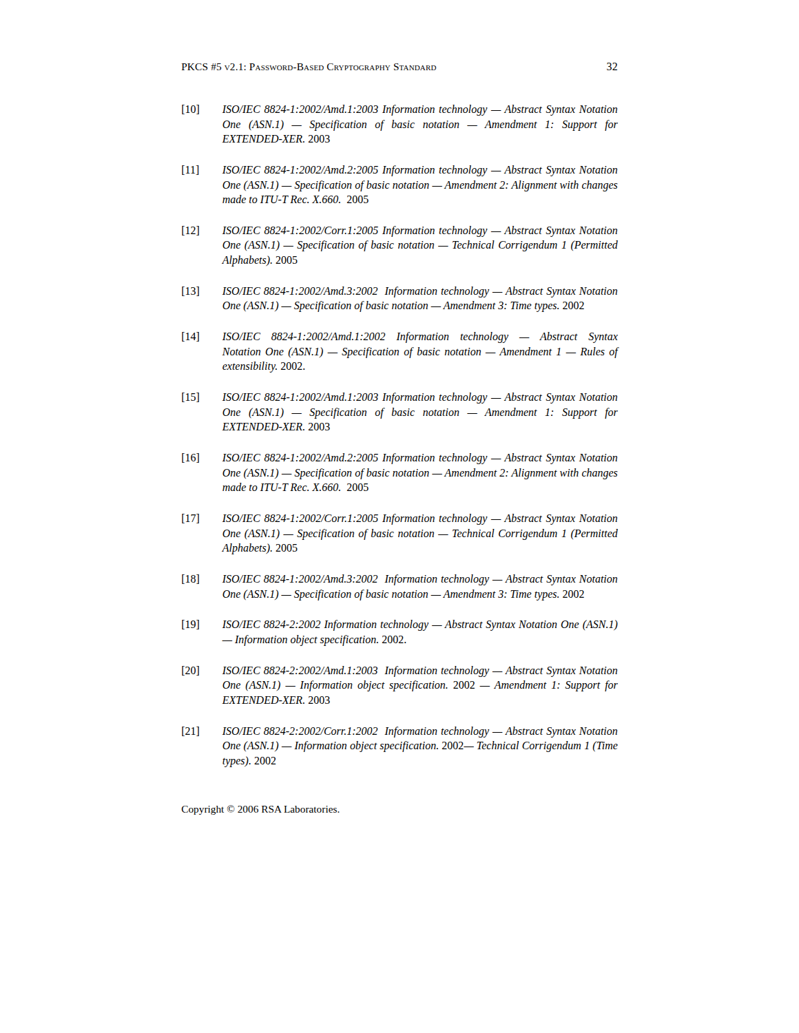PKCS #5 v2.1: Password-Based Cryptography Standard 32
[10] ISO/IEC 8824-1:2002/Amd.1:2003 Information technology — Abstract Syntax Notation One (ASN.1) — Specification of basic notation — Amendment 1: Support for EXTENDED-XER. 2003
[11] ISO/IEC 8824-1:2002/Amd.2:2005 Information technology — Abstract Syntax Notation One (ASN.1) — Specification of basic notation — Amendment 2: Alignment with changes made to ITU-T Rec. X.660. 2005
[12] ISO/IEC 8824-1:2002/Corr.1:2005 Information technology — Abstract Syntax Notation One (ASN.1) — Specification of basic notation — Technical Corrigendum 1 (Permitted Alphabets). 2005
[13] ISO/IEC 8824-1:2002/Amd.3:2002 Information technology — Abstract Syntax Notation One (ASN.1) — Specification of basic notation — Amendment 3: Time types. 2002
[14] ISO/IEC 8824-1:2002/Amd.1:2002 Information technology — Abstract Syntax Notation One (ASN.1) — Specification of basic notation — Amendment 1 — Rules of extensibility. 2002.
[15] ISO/IEC 8824-1:2002/Amd.1:2003 Information technology — Abstract Syntax Notation One (ASN.1) — Specification of basic notation — Amendment 1: Support for EXTENDED-XER. 2003
[16] ISO/IEC 8824-1:2002/Amd.2:2005 Information technology — Abstract Syntax Notation One (ASN.1) — Specification of basic notation — Amendment 2: Alignment with changes made to ITU-T Rec. X.660. 2005
[17] ISO/IEC 8824-1:2002/Corr.1:2005 Information technology — Abstract Syntax Notation One (ASN.1) — Specification of basic notation — Technical Corrigendum 1 (Permitted Alphabets). 2005
[18] ISO/IEC 8824-1:2002/Amd.3:2002 Information technology — Abstract Syntax Notation One (ASN.1) — Specification of basic notation — Amendment 3: Time types. 2002
[19] ISO/IEC 8824-2:2002 Information technology — Abstract Syntax Notation One (ASN.1) — Information object specification. 2002.
[20] ISO/IEC 8824-2:2002/Amd.1:2003 Information technology — Abstract Syntax Notation One (ASN.1) — Information object specification. 2002 — Amendment 1: Support for EXTENDED-XER. 2003
[21] ISO/IEC 8824-2:2002/Corr.1:2002 Information technology — Abstract Syntax Notation One (ASN.1) — Information object specification. 2002— Technical Corrigendum 1 (Time types). 2002
Copyright © 2006 RSA Laboratories.